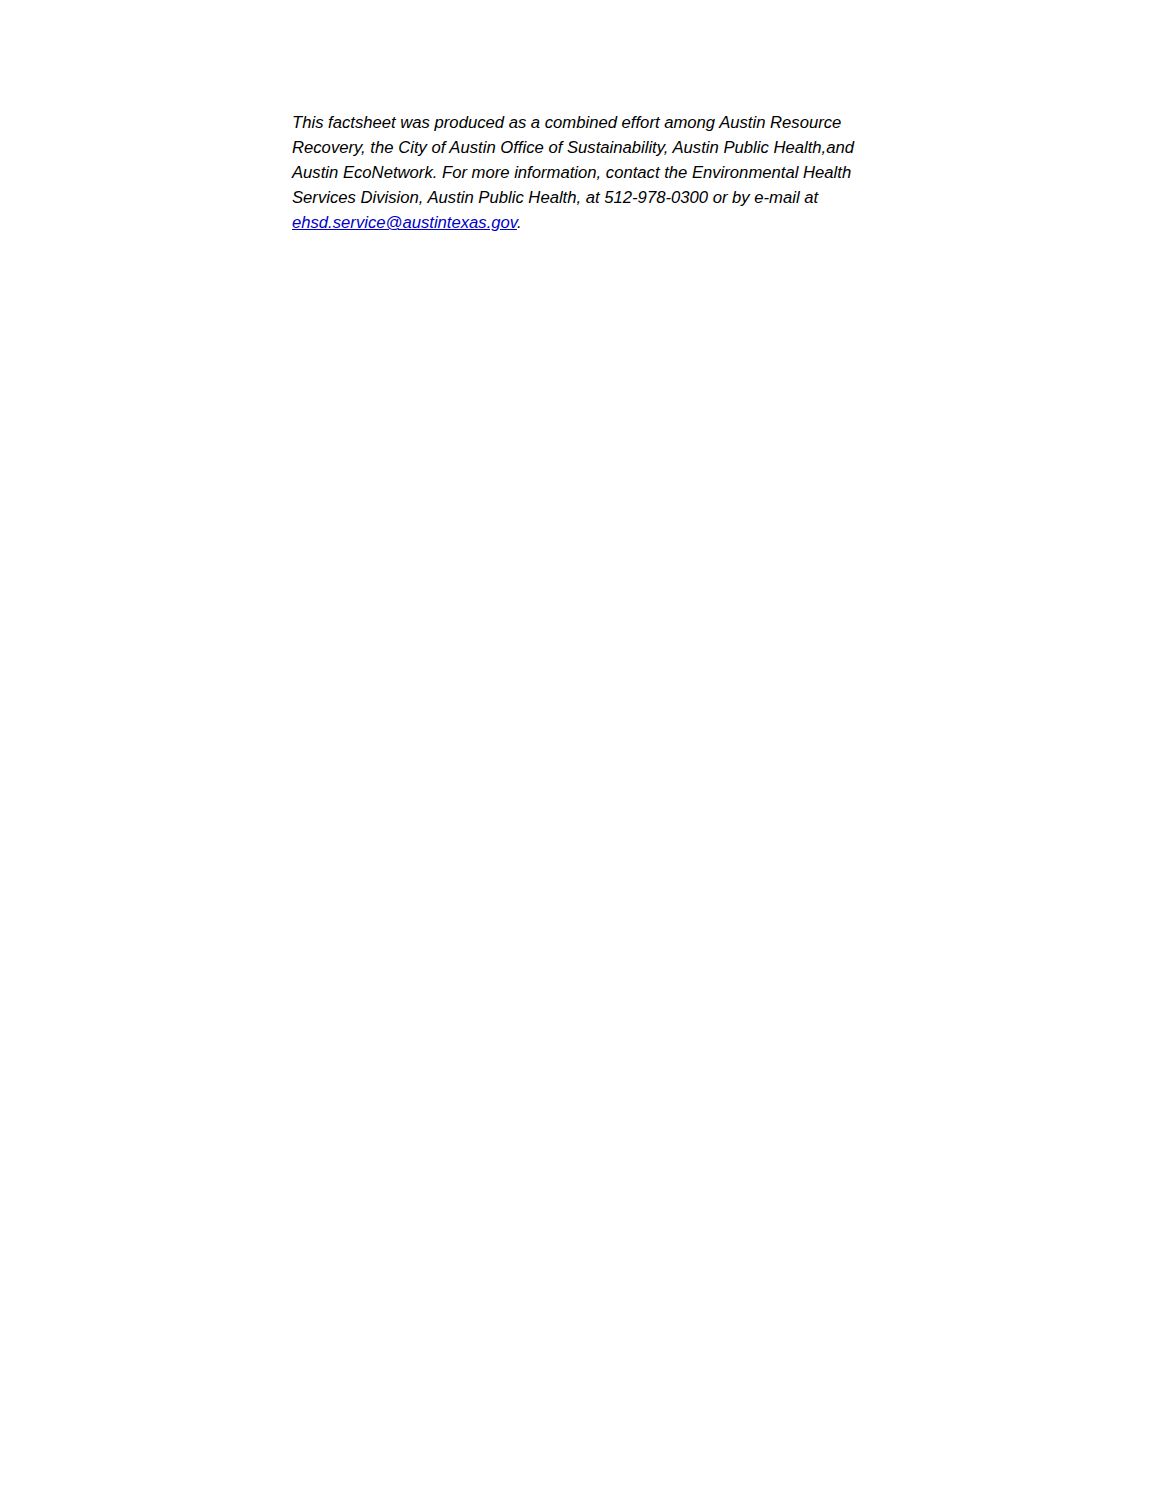This factsheet was produced as a combined effort among Austin Resource Recovery, the City of Austin Office of Sustainability, Austin Public Health,and Austin EcoNetwork. For more information, contact the Environmental Health Services Division, Austin Public Health, at 512-978-0300 or by e-mail at ehsd.service@austintexas.gov.